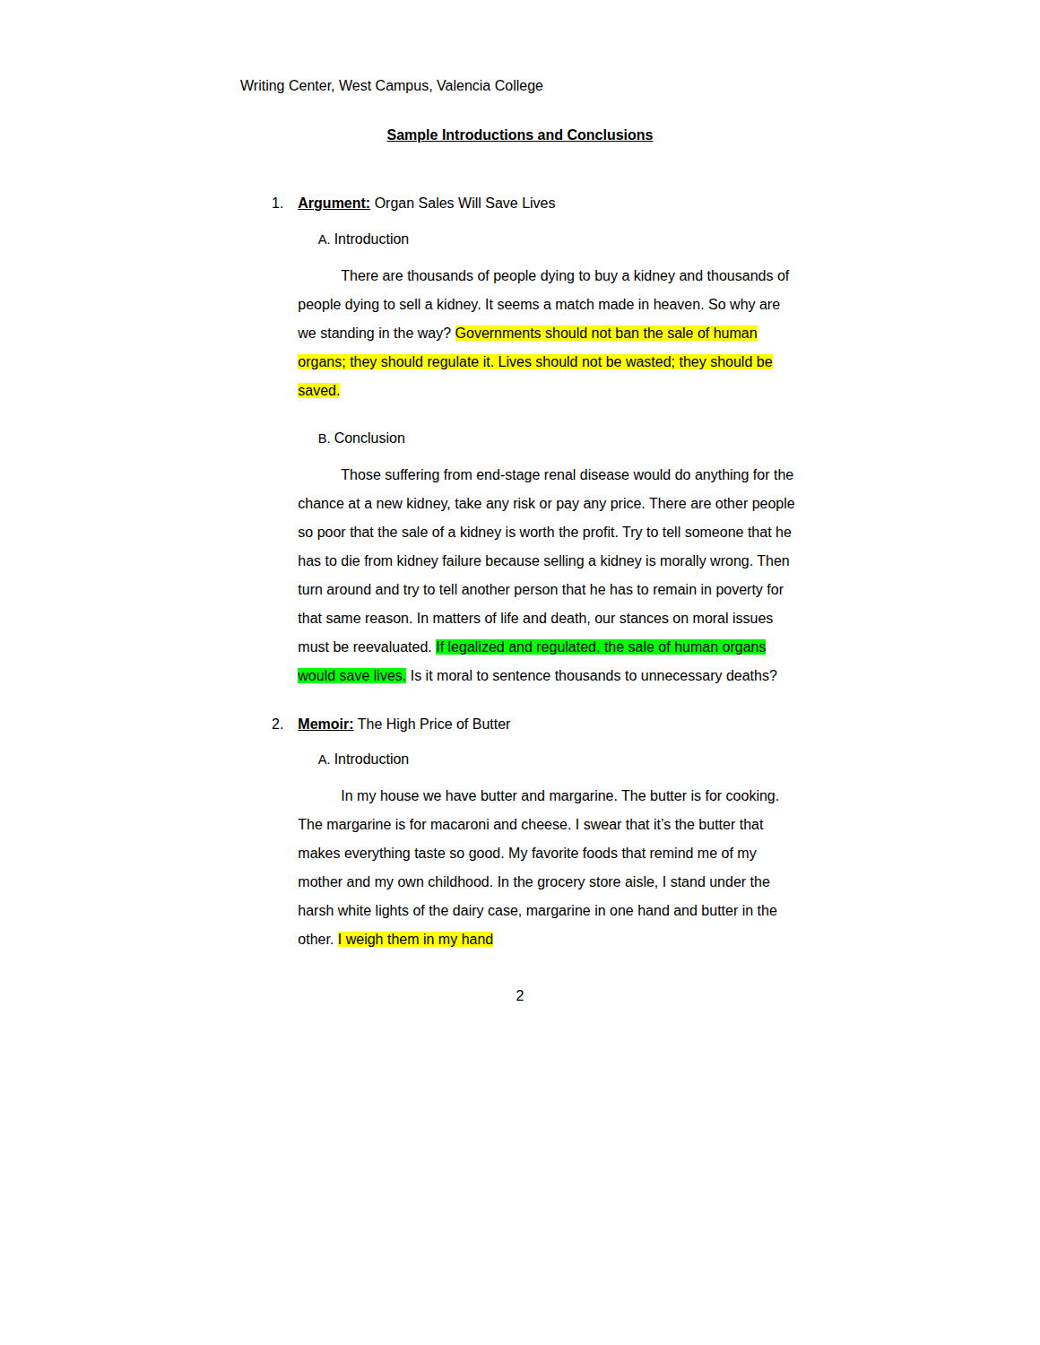Writing Center, West Campus, Valencia College
Sample Introductions and Conclusions
Argument: Organ Sales Will Save Lives
Introduction
There are thousands of people dying to buy a kidney and thousands of people dying to sell a kidney. It seems a match made in heaven. So why are we standing in the way? Governments should not ban the sale of human organs; they should regulate it. Lives should not be wasted; they should be saved.
Conclusion
Those suffering from end-stage renal disease would do anything for the chance at a new kidney, take any risk or pay any price. There are other people so poor that the sale of a kidney is worth the profit. Try to tell someone that he has to die from kidney failure because selling a kidney is morally wrong. Then turn around and try to tell another person that he has to remain in poverty for that same reason. In matters of life and death, our stances on moral issues must be reevaluated. If legalized and regulated, the sale of human organs would save lives. Is it moral to sentence thousands to unnecessary deaths?
Memoir: The High Price of Butter
Introduction
In my house we have butter and margarine. The butter is for cooking. The margarine is for macaroni and cheese. I swear that it’s the butter that makes everything taste so good. My favorite foods that remind me of my mother and my own childhood. In the grocery store aisle, I stand under the harsh white lights of the dairy case, margarine in one hand and butter in the other. I weigh them in my hand
2